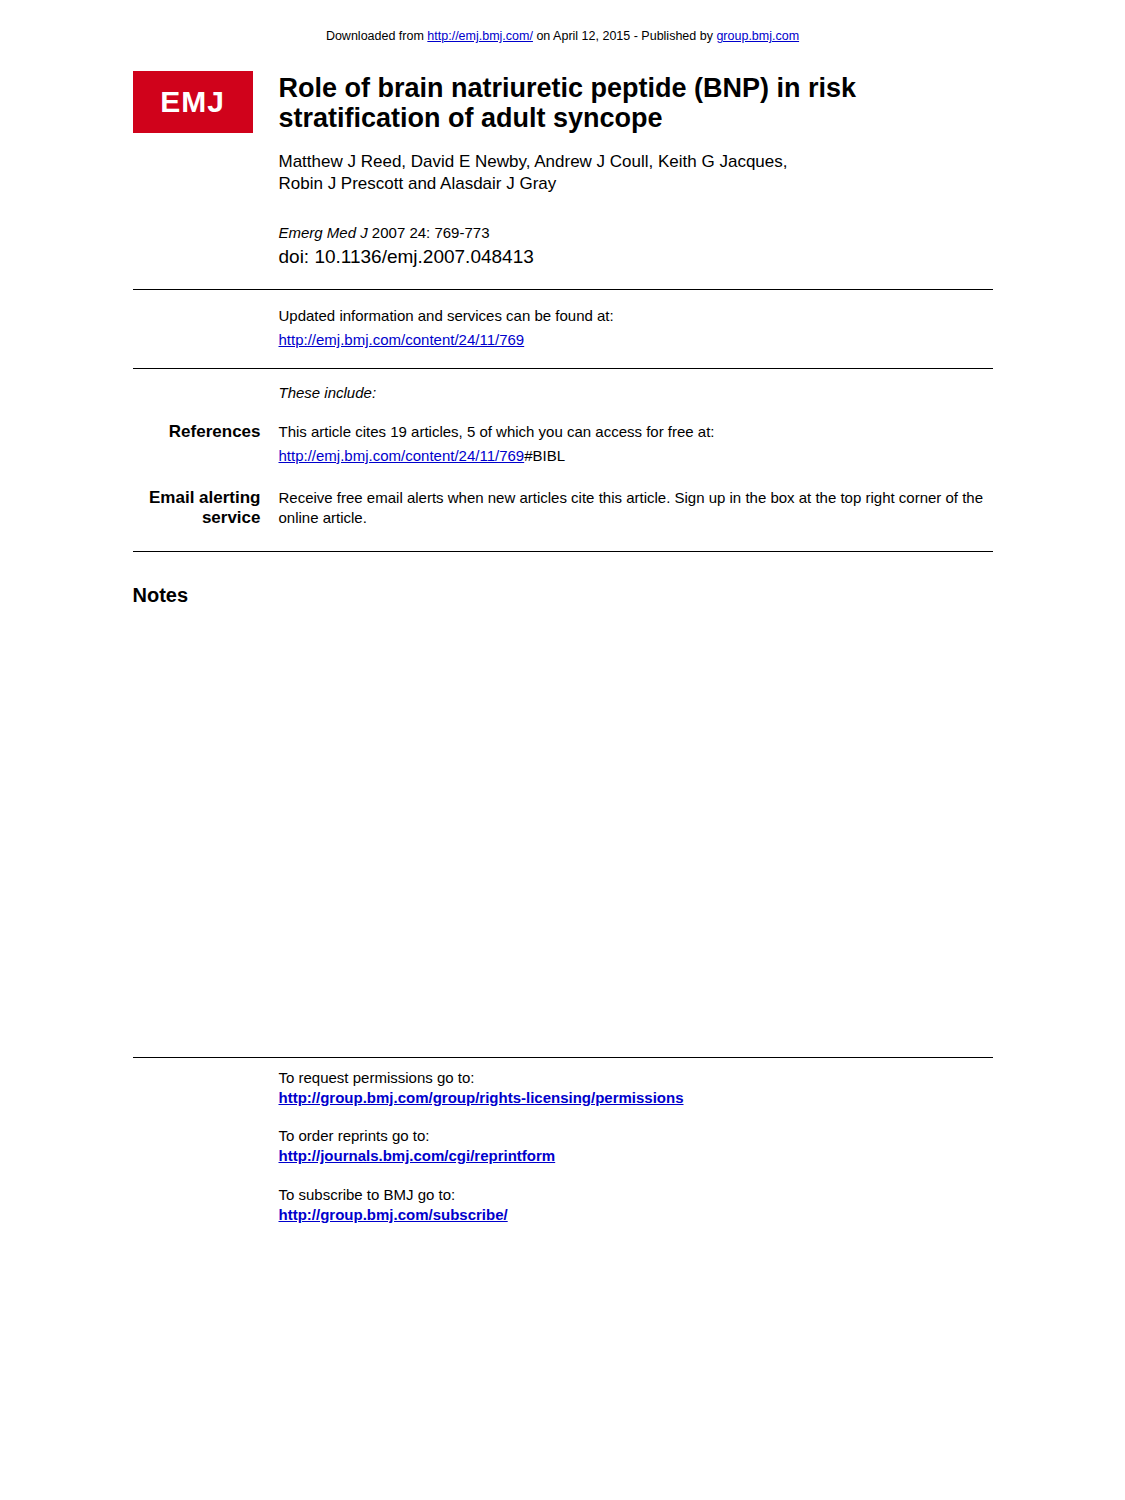Downloaded from http://emj.bmj.com/ on April 12, 2015 - Published by group.bmj.com
EMJ
Role of brain natriuretic peptide (BNP) in risk stratification of adult syncope
Matthew J Reed, David E Newby, Andrew J Coull, Keith G Jacques,
Robin J Prescott and Alasdair J Gray
Emerg Med J 2007 24: 769-773
doi: 10.1136/emj.2007.048413
Updated information and services can be found at:
http://emj.bmj.com/content/24/11/769
These include:
References
This article cites 19 articles, 5 of which you can access for free at:
http://emj.bmj.com/content/24/11/769#BIBL
Email alerting
service
Receive free email alerts when new articles cite this article. Sign up in the box at the top right corner of the online article.
Notes
To request permissions go to:
http://group.bmj.com/group/rights-licensing/permissions
To order reprints go to:
http://journals.bmj.com/cgi/reprintform
To subscribe to BMJ go to:
http://group.bmj.com/subscribe/